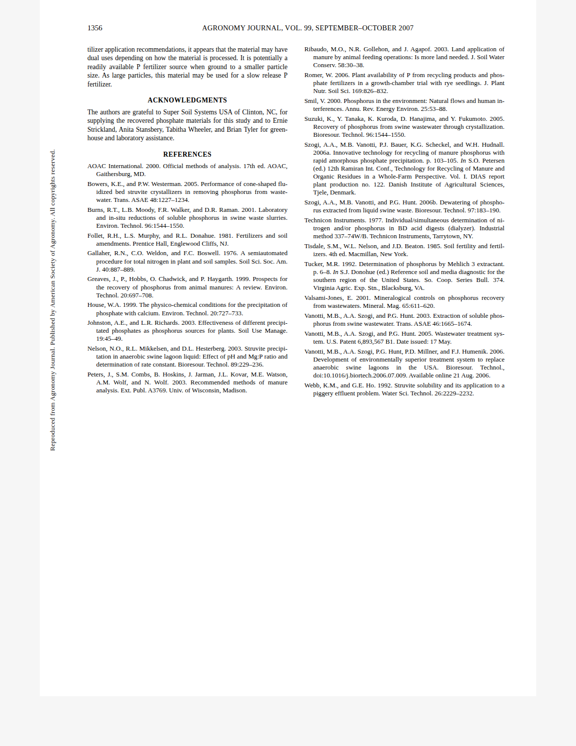Reproduced from Agronomy Journal. Published by American Society of Agronomy. All copyrights reserved.
1356 AGRONOMY JOURNAL, VOL. 99, SEPTEMBER–OCTOBER 2007
tilizer application recommendations, it appears that the material may have dual uses depending on how the material is processed. It is potentially a readily available P fertilizer source when ground to a smaller particle size. As large particles, this material may be used for a slow release P fertilizer.
ACKNOWLEDGMENTS
The authors are grateful to Super Soil Systems USA of Clinton, NC, for supplying the recovered phosphate materials for this study and to Ernie Strickland, Anita Stansbery, Tabitha Wheeler, and Brian Tyler for greenhouse and laboratory assistance.
REFERENCES
AOAC International. 2000. Official methods of analysis. 17th ed. AOAC, Gaithersburg, MD.
Bowers, K.E., and P.W. Westerman. 2005. Performance of cone-shaped fluidized bed struvite crystallizers in removing phosphorus from wastewater. Trans. ASAE 48:1227–1234.
Burns, R.T., L.B. Moody, F.R. Walker, and D.R. Raman. 2001. Laboratory and in-situ reductions of soluble phosphorus in swine waste slurries. Environ. Technol. 96:1544–1550.
Follet, R.H., L.S. Murphy, and R.L. Donahue. 1981. Fertilizers and soil amendments. Prentice Hall, Englewood Cliffs, NJ.
Gallaher, R.N., C.O. Weldon, and F.C. Boswell. 1976. A semiautomated procedure for total nitrogen in plant and soil samples. Soil Sci. Soc. Am. J. 40:887–889.
Greaves, J., P., Hobbs, O. Chadwick, and P. Haygarth. 1999. Prospects for the recovery of phosphorus from animal manures: A review. Environ. Technol. 20:697–708.
House, W.A. 1999. The physico-chemical conditions for the precipitation of phosphate with calcium. Environ. Technol. 20:727–733.
Johnston, A.E., and L.R. Richards. 2003. Effectiveness of different precipitated phosphates as phosphorus sources for plants. Soil Use Manage. 19:45–49.
Nelson, N.O., R.L. Mikkelsen, and D.L. Hesterberg. 2003. Struvite precipitation in anaerobic swine lagoon liquid: Effect of pH and Mg:P ratio and determination of rate constant. Bioresour. Technol. 89:229–236.
Peters, J., S.M. Combs, B. Hoskins, J. Jarman, J.L. Kovar, M.E. Watson, A.M. Wolf, and N. Wolf. 2003. Recommended methods of manure analysis. Ext. Publ. A3769. Univ. of Wisconsin, Madison.
Ribaudo, M.O., N.R. Gollehon, and J. Agapof. 2003. Land application of manure by animal feeding operations: Is more land needed. J. Soil Water Conserv. 58:30–38.
Romer, W. 2006. Plant availability of P from recycling products and phosphate fertilizers in a growth-chamber trial with rye seedlings. J. Plant Nutr. Soil Sci. 169:826–832.
Smil, V. 2000. Phosphorus in the environment: Natural flows and human interferences. Annu. Rev. Energy Environ. 25:53–88.
Suzuki, K., Y. Tanaka, K. Kuroda, D. Hanajima, and Y. Fukumoto. 2005. Recovery of phosphorus from swine wastewater through crystallization. Bioresour. Technol. 96:1544–1550.
Szogi, A.A., M.B. Vanotti, P.J. Bauer, K.G. Scheckel, and W.H. Hudnall. 2006a. Innovative technology for recycling of manure phosphorus with rapid amorphous phosphate precipitation. p. 103–105. In S.O. Petersen (ed.) 12th Ramiran Int. Conf., Technology for Recycling of Manure and Organic Residues in a Whole-Farm Perspective. Vol. I. DIAS report plant production no. 122. Danish Institute of Agricultural Sciences, Tjele, Denmark.
Szogi, A.A., M.B. Vanotti, and P.G. Hunt. 2006b. Dewatering of phosphorus extracted from liquid swine waste. Bioresour. Technol. 97:183–190.
Technicon Instruments. 1977. Individual/simultaneous determination of nitrogen and/or phosphorus in BD acid digests (dialyzer). Industrial method 337–74W/B. Technicon Instruments, Tarrytown, NY.
Tisdale, S.M., W.L. Nelson, and J.D. Beaton. 1985. Soil fertility and fertilizers. 4th ed. Macmillan, New York.
Tucker, M.R. 1992. Determination of phosphorus by Mehlich 3 extractant. p. 6–8. In S.J. Donohue (ed.) Reference soil and media diagnostic for the southern region of the United States. So. Coop. Series Bull. 374. Virginia Agric. Exp. Stn., Blacksburg, VA.
Valsami-Jones, E. 2001. Mineralogical controls on phosphorus recovery from wastewaters. Mineral. Mag. 65:611–620.
Vanotti, M.B., A.A. Szogi, and P.G. Hunt. 2003. Extraction of soluble phosphorus from swine wastewater. Trans. ASAE 46:1665–1674.
Vanotti, M.B., A.A. Szogi, and P.G. Hunt. 2005. Wastewater treatment system. U.S. Patent 6,893,567 B1. Date issued: 17 May.
Vanotti, M.B., A.A. Szogi, P.G. Hunt, P.D. Millner, and F.J. Humenik. 2006. Development of environmentally superior treatment system to replace anaerobic swine lagoons in the USA. Bioresour. Technol., doi:10.1016/j.biortech.2006.07.009. Available online 21 Aug. 2006.
Webb, K.M., and G.E. Ho. 1992. Struvite solubility and its application to a piggery effluent problem. Water Sci. Technol. 26:2229–2232.